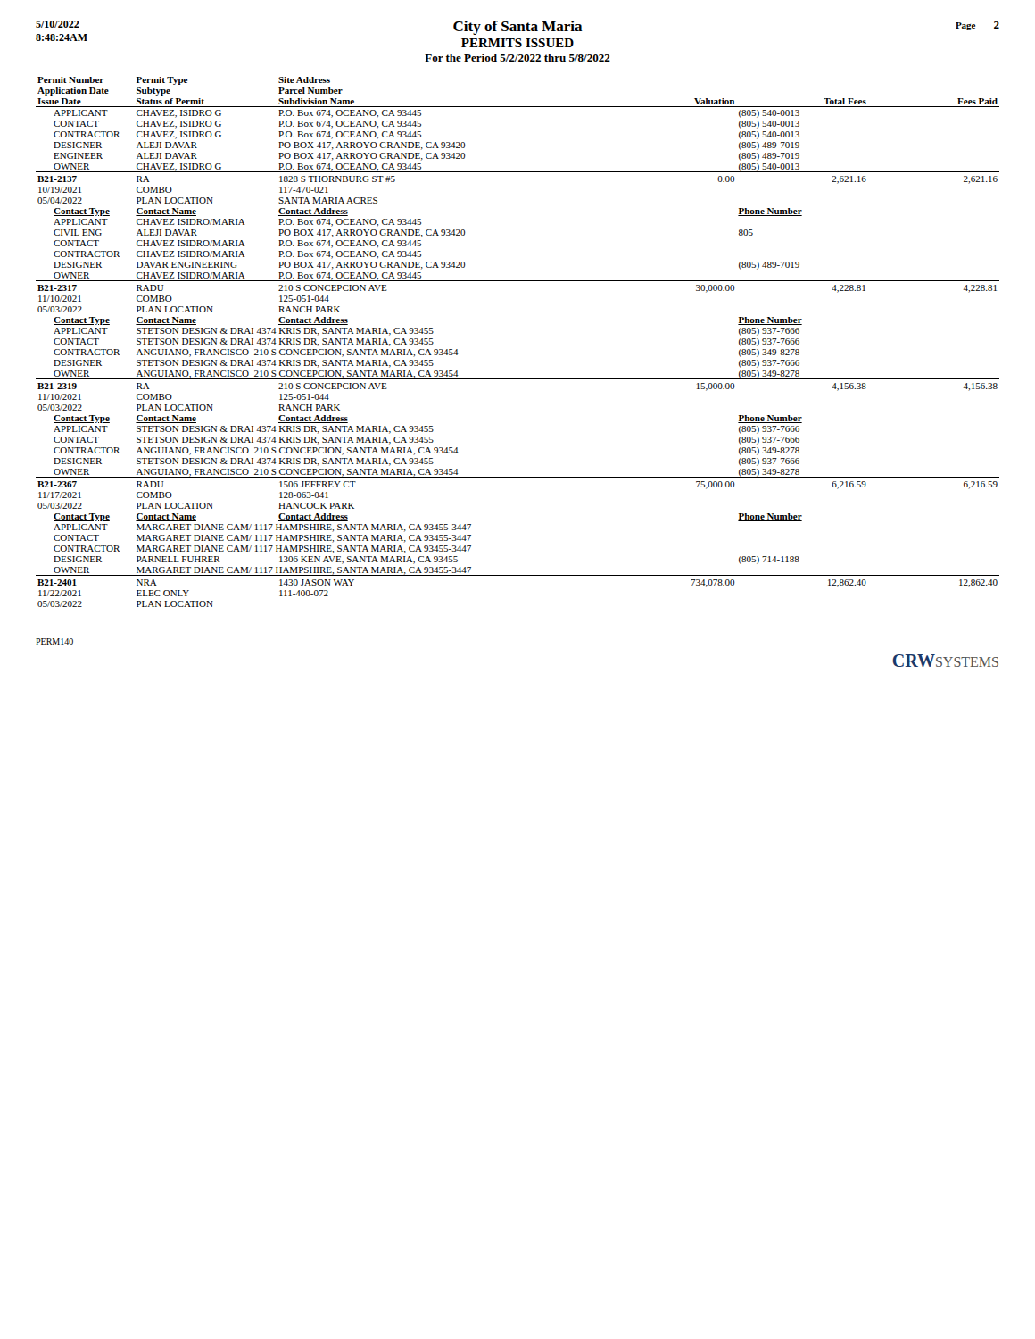5/10/2022
8:48:24AM
City of Santa Maria
PERMITS ISSUED
For the Period 5/2/2022 thru 5/8/2022
Page 2
| Permit Number | Permit Type | Site Address | | | |
| Application Date | Subtype | Parcel Number | | | |
| Issue Date | Status of Permit | Subdivision Name | Valuation | Total Fees | Fees Paid |
| APPLICANT | CHAVEZ, ISIDRO G | P.O. Box 674, OCEANO, CA 93445 | | (805) 540-0013 | |
| CONTACT | CHAVEZ, ISIDRO G | P.O. Box 674, OCEANO, CA 93445 | | (805) 540-0013 | |
| CONTRACTOR | CHAVEZ, ISIDRO G | P.O. Box 674, OCEANO, CA 93445 | | (805) 540-0013 | |
| DESIGNER | ALEJI DAVAR | PO BOX 417, ARROYO GRANDE, CA 93420 | | (805) 489-7019 | |
| ENGINEER | ALEJI DAVAR | PO BOX 417, ARROYO GRANDE, CA 93420 | | (805) 489-7019 | |
| OWNER | CHAVEZ, ISIDRO G | P.O. Box 674, OCEANO, CA 93445 | | (805) 540-0013 | |
| B21-2137 | RA | 1828 S THORNBURG ST #5 | 0.00 | 2,621.16 | 2,621.16 |
| 10/19/2021 | COMBO | 117-470-021 | | | |
| 05/04/2022 | PLAN LOCATION | SANTA MARIA ACRES | | | |
| Contact Type | Contact Name | Contact Address | | Phone Number | |
| APPLICANT | CHAVEZ ISIDRO/MARIA | P.O. Box 674, OCEANO, CA 93445 | | | |
| CIVIL ENG | ALEJI DAVAR | PO BOX 417, ARROYO GRANDE, CA 93420 | | 805 | |
| CONTACT | CHAVEZ ISIDRO/MARIA | P.O. Box 674, OCEANO, CA 93445 | | | |
| CONTRACTOR | CHAVEZ ISIDRO/MARIA | P.O. Box 674, OCEANO, CA 93445 | | | |
| DESIGNER | DAVAR ENGINEERING | PO BOX 417, ARROYO GRANDE, CA 93420 | | (805) 489-7019 | |
| OWNER | CHAVEZ ISIDRO/MARIA | P.O. Box 674, OCEANO, CA 93445 | | | |
| B21-2317 | RADU | 210 S CONCEPCION AVE | 30,000.00 | 4,228.81 | 4,228.81 |
| 11/10/2021 | COMBO | 125-051-044 | | | |
| 05/03/2022 | PLAN LOCATION | RANCH PARK | | | |
| Contact Type | Contact Name | Contact Address | | Phone Number | |
| APPLICANT | STETSON DESIGN & DRAI 4374 KRIS DR, SANTA MARIA, CA 93455 | | (805) 937-7666 | |
| CONTACT | STETSON DESIGN & DRAI 4374 KRIS DR, SANTA MARIA, CA 93455 | | (805) 937-7666 | |
| CONTRACTOR | ANGUIANO, FRANCISCO 210 S CONCEPCION, SANTA MARIA, CA 93454 | | (805) 349-8278 | |
| DESIGNER | STETSON DESIGN & DRAI 4374 KRIS DR, SANTA MARIA, CA 93455 | | (805) 937-7666 | |
| OWNER | ANGUIANO, FRANCISCO 210 S CONCEPCION, SANTA MARIA, CA 93454 | | (805) 349-8278 | |
| B21-2319 | RA | 210 S CONCEPCION AVE | 15,000.00 | 4,156.38 | 4,156.38 |
| 11/10/2021 | COMBO | 125-051-044 | | | |
| 05/03/2022 | PLAN LOCATION | RANCH PARK | | | |
| Contact Type | Contact Name | Contact Address | | Phone Number | |
| APPLICANT | STETSON DESIGN & DRAI 4374 KRIS DR, SANTA MARIA, CA 93455 | | (805) 937-7666 | |
| CONTACT | STETSON DESIGN & DRAI 4374 KRIS DR, SANTA MARIA, CA 93455 | | (805) 937-7666 | |
| CONTRACTOR | ANGUIANO, FRANCISCO 210 S CONCEPCION, SANTA MARIA, CA 93454 | | (805) 349-8278 | |
| DESIGNER | STETSON DESIGN & DRAI 4374 KRIS DR, SANTA MARIA, CA 93455 | | (805) 937-7666 | |
| OWNER | ANGUIANO, FRANCISCO 210 S CONCEPCION, SANTA MARIA, CA 93454 | | (805) 349-8278 | |
| B21-2367 | RADU | 1506 JEFFREY CT | 75,000.00 | 6,216.59 | 6,216.59 |
| 11/17/2021 | COMBO | 128-063-041 | | | |
| 05/03/2022 | PLAN LOCATION | HANCOCK PARK | | | |
| Contact Type | Contact Name | Contact Address | | Phone Number | |
| APPLICANT | MARGARET DIANE CAM/ 1117 HAMPSHIRE, SANTA MARIA, CA 93455-3447 | | | |
| CONTACT | MARGARET DIANE CAM/ 1117 HAMPSHIRE, SANTA MARIA, CA 93455-3447 | | | |
| CONTRACTOR | MARGARET DIANE CAM/ 1117 HAMPSHIRE, SANTA MARIA, CA 93455-3447 | | | |
| DESIGNER | PARNELL FUHRER | 1306 KEN AVE, SANTA MARIA, CA 93455 | | (805) 714-1188 | |
| OWNER | MARGARET DIANE CAM/ 1117 HAMPSHIRE, SANTA MARIA, CA 93455-3447 | | | |
| B21-2401 | NRA | 1430 JASON WAY | 734,078.00 | 12,862.40 | 12,862.40 |
| 11/22/2021 | ELEC ONLY | 111-400-072 | | | |
| 05/03/2022 | PLAN LOCATION | | | | |
PERM140 CRWSYSTEMS